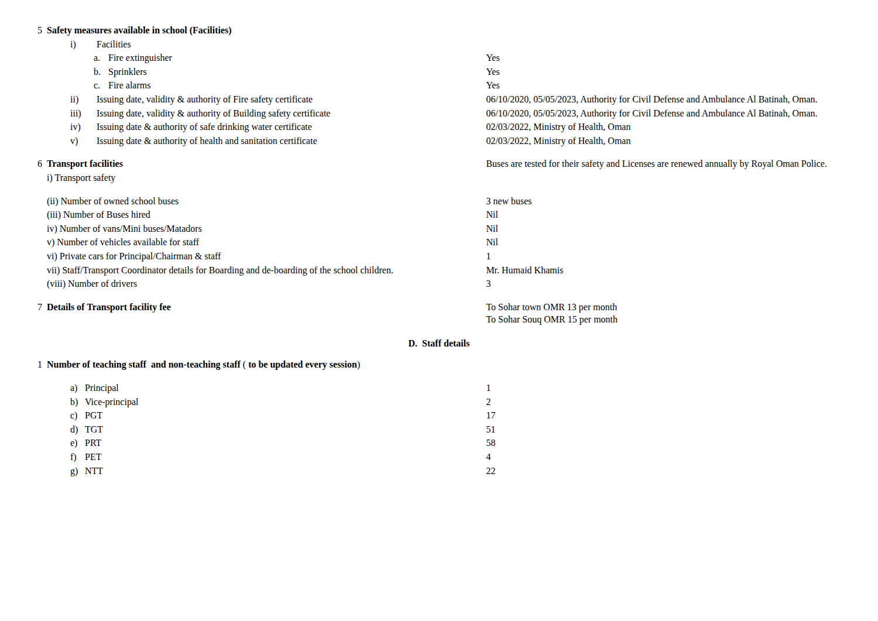| 5 | Safety measures available in school (Facilities) |
| | i) Facilities | |
| | a. Fire extinguisher | Yes |
| | b. Sprinklers | Yes |
| | c. Fire alarms | Yes |
| | ii) Issuing date, validity & authority of Fire safety certificate | 06/10/2020, 05/05/2023, Authority for Civil Defense and Ambulance Al Batinah, Oman. |
| | iii) Issuing date, validity & authority of Building safety certificate | 06/10/2020, 05/05/2023, Authority for Civil Defense and Ambulance Al Batinah, Oman. |
| | iv) Issuing date & authority of safe drinking water certificate | 02/03/2022, Ministry of Health, Oman |
| | v) Issuing date & authority of health and sanitation certificate | 02/03/2022, Ministry of Health, Oman |
| 6 | Transport facilities | Buses are tested for their safety and Licenses are renewed annually by Royal Oman Police. |
| | i) Transport safety | |
| | (ii) Number of owned school buses | 3 new buses |
| | (iii) Number of Buses hired | Nil |
| | iv) Number of vans/Mini buses/Matadors | Nil |
| | v) Number of vehicles available for staff | Nil |
| | vi) Private cars for Principal/Chairman & staff | 1 |
| | vii) Staff/Transport Coordinator details for Boarding and de-boarding of the school children. | Mr. Humaid Khamis |
| | (viii) Number of drivers | 3 |
| 7 | Details of Transport facility fee | To Sohar town OMR 13 per month To Sohar Souq OMR 15 per month |
D. Staff details
| 1 | Number of teaching staff and non-teaching staff ( to be updated every session ) |
| | a) Principal | 1 |
| | b) Vice-principal | 2 |
| | c) PGT | 17 |
| | d) TGT | 51 |
| | e) PRT | 58 |
| | f) PET | 4 |
| | g) NTT | 22 |